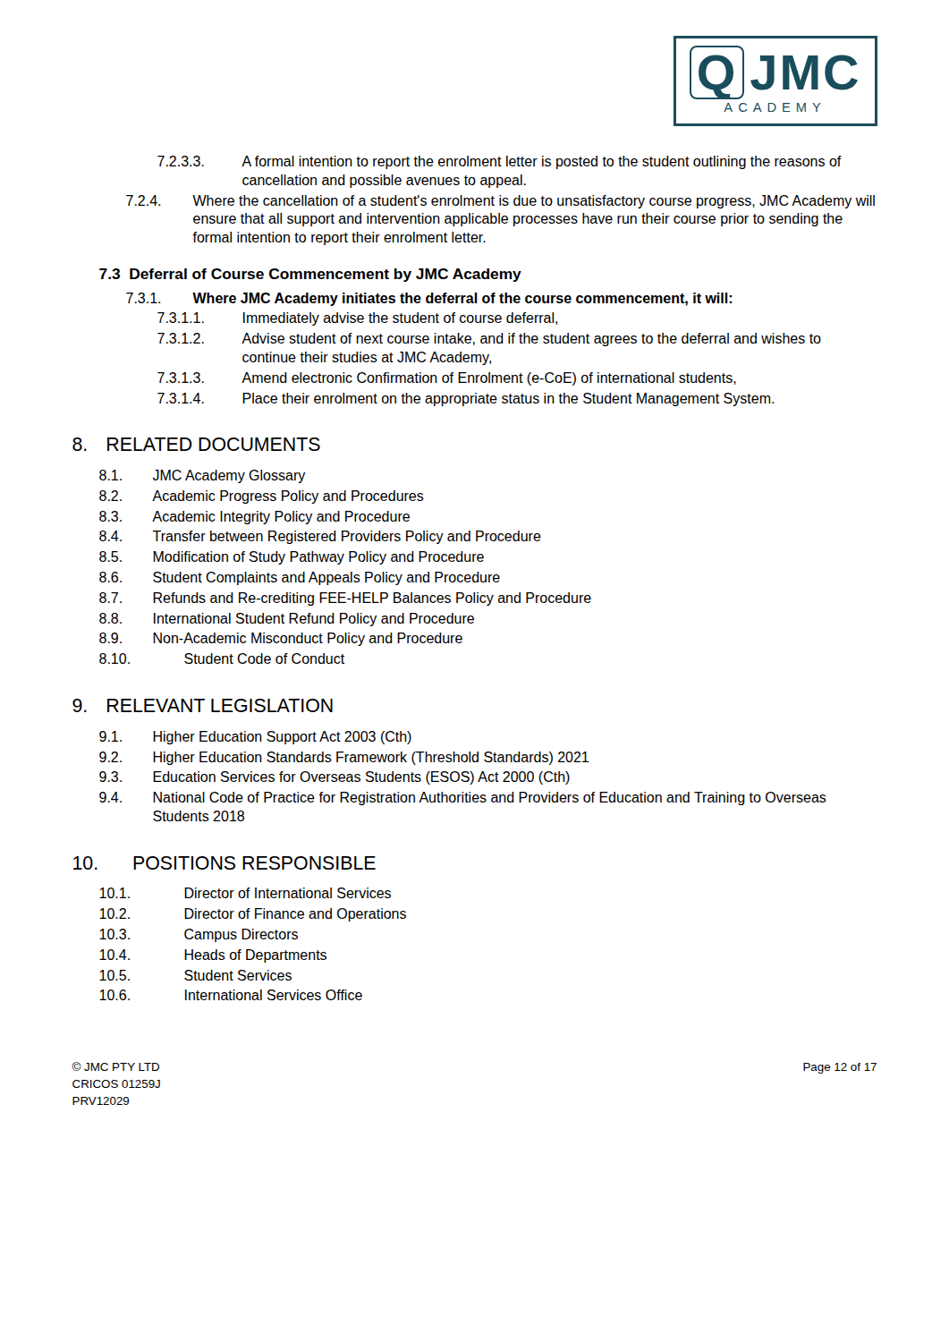QJMC
ACADEMY
7.2.3.3. A formal intention to report the enrolment letter is posted to the student outlining the reasons of cancellation and possible avenues to appeal.
7.2.4. Where the cancellation of a student's enrolment is due to unsatisfactory course progress, JMC Academy will ensure that all support and intervention applicable processes have run their course prior to sending the formal intention to report their enrolment letter.
7.3 Deferral of Course Commencement by JMC Academy
7.3.1. Where JMC Academy initiates the deferral of the course commencement, it will:
7.3.1.1. Immediately advise the student of course deferral,
7.3.1.2. Advise student of next course intake, and if the student agrees to the deferral and wishes to continue their studies at JMC Academy,
7.3.1.3. Amend electronic Confirmation of Enrolment (e-CoE) of international students,
7.3.1.4. Place their enrolment on the appropriate status in the Student Management System.
8. RELATED DOCUMENTS
8.1. JMC Academy Glossary
8.2. Academic Progress Policy and Procedures
8.3. Academic Integrity Policy and Procedure
8.4. Transfer between Registered Providers Policy and Procedure
8.5. Modification of Study Pathway Policy and Procedure
8.6. Student Complaints and Appeals Policy and Procedure
8.7. Refunds and Re-crediting FEE-HELP Balances Policy and Procedure
8.8. International Student Refund Policy and Procedure
8.9. Non-Academic Misconduct Policy and Procedure
8.10. Student Code of Conduct
9. RELEVANT LEGISLATION
9.1. Higher Education Support Act 2003 (Cth)
9.2. Higher Education Standards Framework (Threshold Standards) 2021
9.3. Education Services for Overseas Students (ESOS) Act 2000 (Cth)
9.4. National Code of Practice for Registration Authorities and Providers of Education and Training to Overseas Students 2018
10. POSITIONS RESPONSIBLE
10.1. Director of International Services
10.2. Director of Finance and Operations
10.3. Campus Directors
10.4. Heads of Departments
10.5. Student Services
10.6. International Services Office
© JMC PTY LTD
CRICOS 01259J
PRV12029
Page 12 of 17